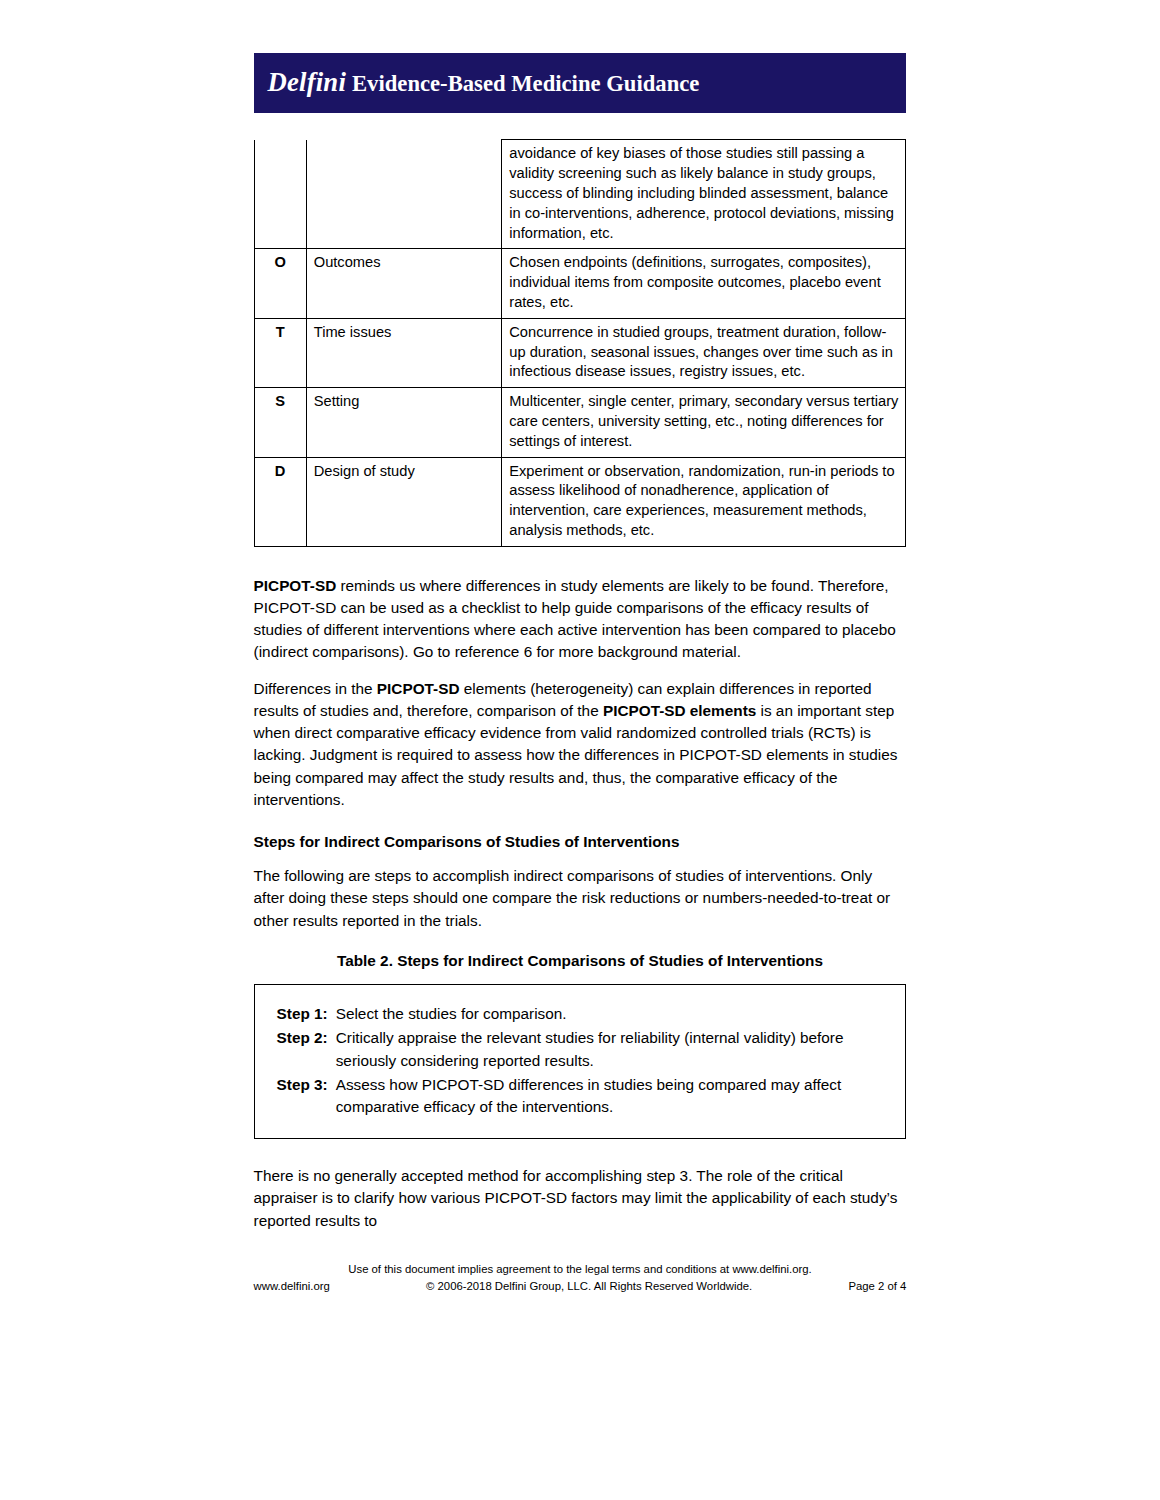Delfini Evidence-Based Medicine Guidance
| | | avoidance of key biases of those studies still passing a validity screening such as likely balance in study groups, success of blinding including blinded assessment, balance in co-interventions, adherence, protocol deviations, missing information, etc. |
| O | Outcomes | Chosen endpoints (definitions, surrogates, composites), individual items from composite outcomes, placebo event rates, etc. |
| T | Time issues | Concurrence in studied groups, treatment duration, follow-up duration, seasonal issues, changes over time such as in infectious disease issues, registry issues, etc. |
| S | Setting | Multicenter, single center, primary, secondary versus tertiary care centers, university setting, etc., noting differences for settings of interest. |
| D | Design of study | Experiment or observation, randomization, run-in periods to assess likelihood of nonadherence, application of intervention, care experiences, measurement methods, analysis methods, etc. |
PICPOT-SD reminds us where differences in study elements are likely to be found. Therefore, PICPOT-SD can be used as a checklist to help guide comparisons of the efficacy results of studies of different interventions where each active intervention has been compared to placebo (indirect comparisons). Go to reference 6 for more background material.
Differences in the PICPOT-SD elements (heterogeneity) can explain differences in reported results of studies and, therefore, comparison of the PICPOT-SD elements is an important step when direct comparative efficacy evidence from valid randomized controlled trials (RCTs) is lacking. Judgment is required to assess how the differences in PICPOT-SD elements in studies being compared may affect the study results and, thus, the comparative efficacy of the interventions.
Steps for Indirect Comparisons of Studies of Interventions
The following are steps to accomplish indirect comparisons of studies of interventions. Only after doing these steps should one compare the risk reductions or numbers-needed-to-treat or other results reported in the trials.
Table 2. Steps for Indirect Comparisons of Studies of Interventions
| Step 1: | Select the studies for comparison. |
| Step 2: | Critically appraise the relevant studies for reliability (internal validity) before seriously considering reported results. |
| Step 3: | Assess how PICPOT-SD differences in studies being compared may affect comparative efficacy of the interventions. |
There is no generally accepted method for accomplishing step 3. The role of the critical appraiser is to clarify how various PICPOT-SD factors may limit the applicability of each study’s reported results to
Use of this document implies agreement to the legal terms and conditions at www.delfini.org.
www.delfini.org
© 2006-2018 Delfini Group, LLC. All Rights Reserved Worldwide.
Page 2 of 4